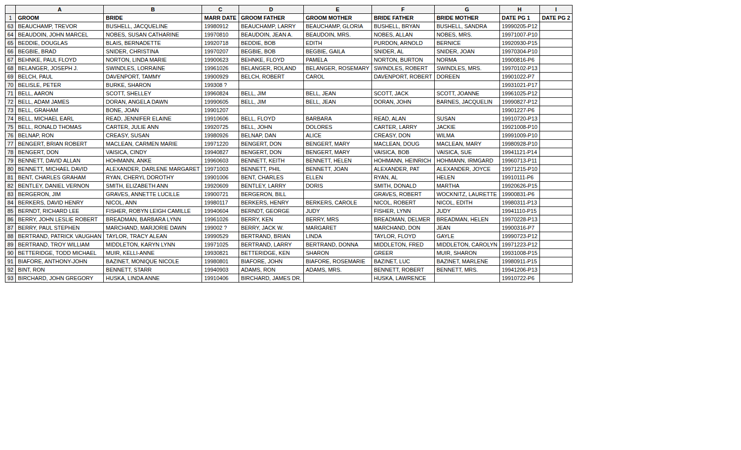| | A | B | C | D | E | F | G | H | I |
| --- | --- | --- | --- | --- | --- | --- | --- | --- | --- |
| 1 | GROOM | BRIDE | MARR DATE | GROOM FATHER | GROOM MOTHER | BRIDE FATHER | BRIDE MOTHER | DATE PG 1 | DATE PG 2 |
| 63 | BEAUCHAMP, TREVOR | BUSHELL, JACQUELINE | 19980912 | BEAUCHAMP, LARRY | BEAUCHAMP, GLORIA | BUSHELL, BRYAN | BUSHELL, SANDRA | 19990205-P12 | |
| 64 | BEAUDOIN, JOHN MARCEL | NOBES, SUSAN CATHARINE | 19970810 | BEAUDOIN, JEAN A. | BEAUDOIN, MRS. | NOBES, ALLAN | NOBES, MRS. | 19971007-P10 | |
| 65 | BEDDIE, DOUGLAS | BLAIS, BERNADETTE | 19920718 | BEDDIE, BOB | EDITH | PURDON, ARNOLD | BERNICE | 19920930-P15 | |
| 66 | BEGBIE, BRAD | SNIDER, CHRISTINA | 19970207 | BEGBIE, BOB | BEGBIE, GAILA | SNIDER, AL | SNIDER, JOAN | 19970304-P10 | |
| 67 | BEHNKE, PAUL FLOYD | NORTON, LINDA MARIE | 19900623 | BEHNKE, FLOYD | PAMELA | NORTON, BURTON | NORMA | 19900816-P6 | |
| 68 | BELANGER, JOSEPH J. | SWINDLES, LORRAINE | 19961026 | BELANGER, ROLAND | BELANGER, ROSEMARY | SWINDLES, ROBERT | SWINDLES, MRS. | 19970102-P13 | |
| 69 | BELCH, PAUL | DAVENPORT, TAMMY | 19900929 | BELCH, ROBERT | CAROL | DAVENPORT, ROBERT | DOREEN | 19901022-P7 | |
| 70 | BELISLE, PETER | BURKE, SHARON | 199308 ? | | | | | 19931021-P17 | |
| 71 | BELL, AARON | SCOTT, SHELLEY | 19960824 | BELL, JIM | BELL, JEAN | SCOTT, JACK | SCOTT, JOANNE | 19961025-P12 | |
| 72 | BELL, ADAM JAMES | DORAN, ANGELA DAWN | 19990605 | BELL, JIM | BELL, JEAN | DORAN, JOHN | BARNES, JACQUELIN | 19990827-P12 | |
| 73 | BELL, GRAHAM | BONE, JOAN | 19901207 | | | | | 19901227-P6 | |
| 74 | BELL, MICHAEL EARL | READ, JENNIFER ELAINE | 19910606 | BELL, FLOYD | BARBARA | READ, ALAN | SUSAN | 19910720-P13 | |
| 75 | BELL, RONALD THOMAS | CARTER, JULIE ANN | 19920725 | BELL, JOHN | DOLORES | CARTER, LARRY | JACKIE | 19921008-P10 | |
| 76 | BELNAP, RON | CREASY, SUSAN | 19980926 | BELNAP, DAN | ALICE | CREASY, DON | WILMA | 19991009-P10 | |
| 77 | BENGERT, BRIAN ROBERT | MACLEAN, CARMEN MARIE | 19971220 | BENGERT, DON | BENGERT, MARY | MACLEAN, DOUG | MACLEAN, MARY | 19980928-P10 | |
| 78 | BENGERT, DON | VAISICA, CINDY | 19940827 | BENGERT, DON | BENGERT, MARY | VAISICA, BOB | VAISICA, SUE | 19941121-P14 | |
| 79 | BENNETT, DAVID ALLAN | HOHMANN, ANKE | 19960603 | BENNETT, KEITH | BENNETT, HELEN | HOHMANN, HEINRICH | HOHMANN, IRMGARD | 19960713-P11 | |
| 80 | BENNETT, MICHAEL DAVID | ALEXANDER, DARLENE MARGARET | 19971003 | BENNETT, PHIL | BENNETT, JOAN | ALEXANDER, PAT | ALEXANDER, JOYCE | 19971215-P10 | |
| 81 | BENT, CHARLES GRAHAM | RYAN, CHERYL DOROTHY | 19901006 | BENT, CHARLES | ELLEN | RYAN, AL | HELEN | 19910111-P6 | |
| 82 | BENTLEY, DANIEL VERNON | SMITH, ELIZABETH ANN | 19920609 | BENTLEY, LARRY | DORIS | SMITH, DONALD | MARTHA | 19920626-P15 | |
| 83 | BERGERON, JIM | GRAVES, ANNETTE LUCILLE | 19900721 | BERGERON, BILL | | GRAVES, ROBERT | WOCKNITZ, LAURETTE | 19900831-P6 | |
| 84 | BERKERS, DAVID HENRY | NICOL, ANN | 19980117 | BERKERS, HENRY | BERKERS, CAROLE | NICOL, ROBERT | NICOL, EDITH | 19980311-P13 | |
| 85 | BERNDT, RICHARD LEE | FISHER, ROBYN LEIGH CAMILLE | 19940604 | BERNDT, GEORGE | JUDY | FISHER, LYNN | JUDY | 19941110-P15 | |
| 86 | BERRY, JOHN LESLIE ROBERT | BREADMAN, BARBARA LYNN | 19961026 | BERRY, KEN | BERRY, MRS | BREADMAN, DELMER | BREADMAN, HELEN | 19970228-P13 | |
| 87 | BERRY, PAUL STEPHEN | MARCHAND, MARJORIE DAWN | 199002 ? | BERRY, JACK W. | MARGARET | MARCHAND, DON | JEAN | 19900316-P7 | |
| 88 | BERTRAND, PATRICK VAUGHAN | TAYLOR, TRACY ALEAN | 19990529 | BERTRAND, BRIAN | LINDA | TAYLOR, FLOYD | GAYLE | 19990723-P12 | |
| 89 | BERTRAND, TROY WILLIAM | MIDDLETON, KARYN LYNN | 19971025 | BERTRAND, LARRY | BERTRAND, DONNA | MIDDLETON, FRED | MIDDLETON, CAROLYN | 19971223-P12 | |
| 90 | BETTERIDGE, TODD MICHAEL | MUIR, KELLI-ANNE | 19930821 | BETTERIDGE, KEN | SHARON | GREER | MUIR, SHARON | 19931008-P15 | |
| 91 | BIAFORE, ANTHONY-JOHN | BAZINET, MONIQUE NICOLE | 19980801 | BIAFORE, JOHN | BIAFORE, ROSEMARIE | BAZINET, LUC | BAZINET, MARLENE | 19980911-P15 | |
| 92 | BINT, RON | BENNETT, STARR | 19940903 | ADAMS, RON | ADAMS, MRS. | BENNETT, ROBERT | BENNETT, MRS. | 19941206-P13 | |
| 93 | BIRCHARD, JOHN GREGORY | HUSKA, LINDA ANNE | 19910406 | BIRCHARD, JAMES DR. | | HUSKA, LAWRENCE | | 19910722-P6 | |